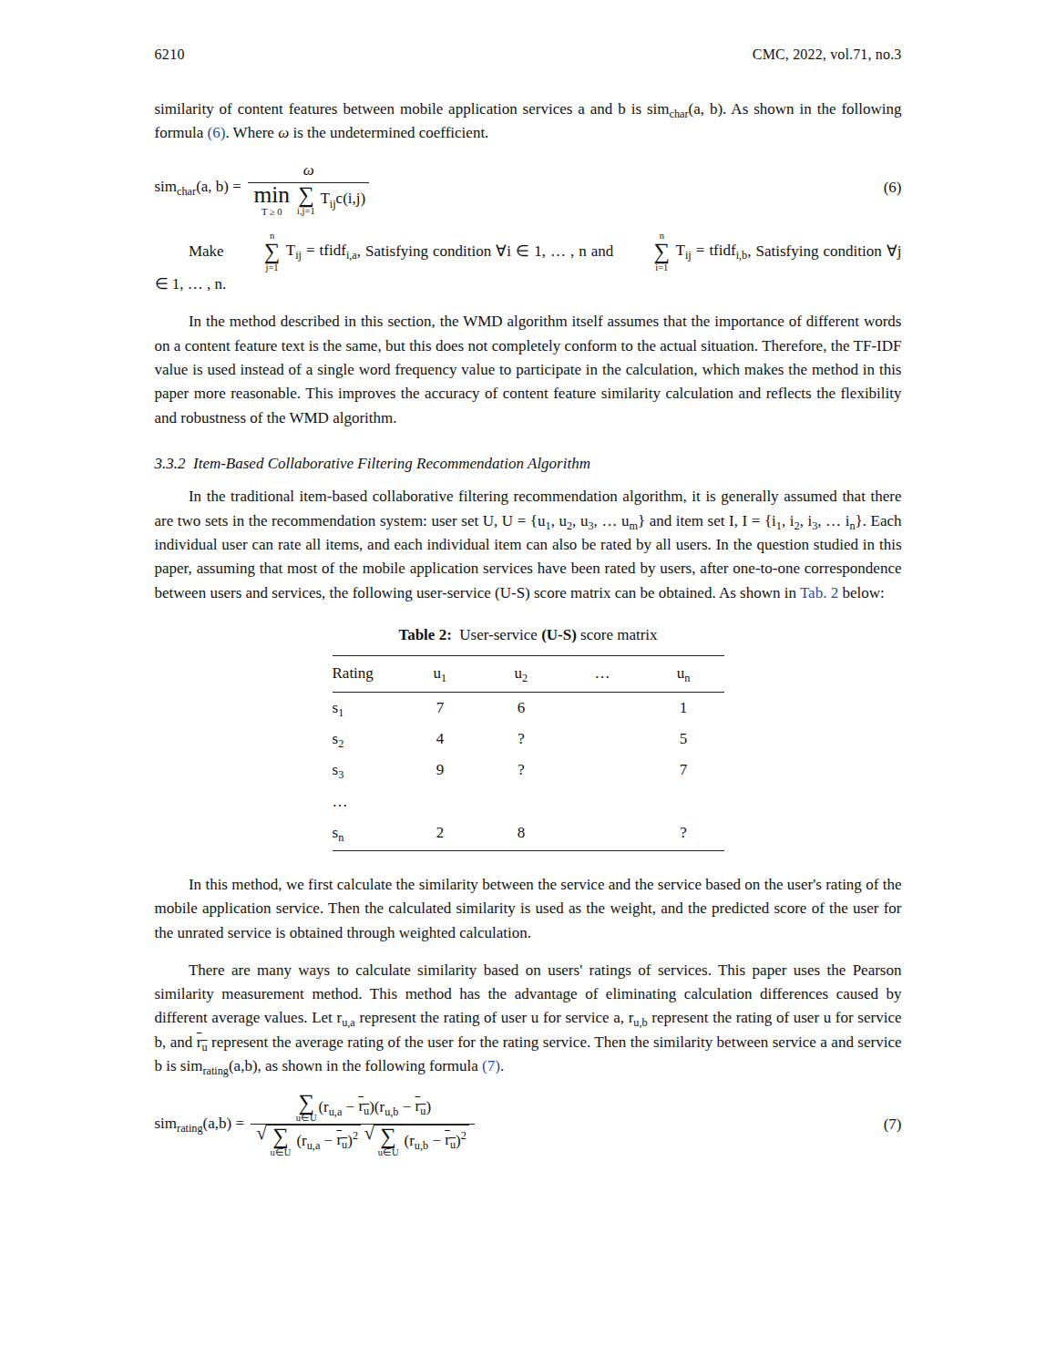6210
CMC, 2022, vol.71, no.3
similarity of content features between mobile application services a and b is simchar(a, b). As shown in the following formula (6). Where ω is the undetermined coefficient.
simchar(a, b) = ω min T ≥ 0 ∑i,j=1 Tijc(i,j)
(6)
Make n∑j=1 Tij = tfidfi,a, Satisfying condition ∀i ∈ 1, … , n and n∑i=1 Tij = tfidfi,b, Satisfying condition ∀j ∈ 1, … , n.
In the method described in this section, the WMD algorithm itself assumes that the importance of different words on a content feature text is the same, but this does not completely conform to the actual situation. Therefore, the TF-IDF value is used instead of a single word frequency value to participate in the calculation, which makes the method in this paper more reasonable. This improves the accuracy of content feature similarity calculation and reflects the flexibility and robustness of the WMD algorithm.
3.3.2 Item-Based Collaborative Filtering Recommendation Algorithm
In the traditional item-based collaborative filtering recommendation algorithm, it is generally assumed that there are two sets in the recommendation system: user set U, U = {u1, u2, u3, … um} and item set I, I = {i1, i2, i3, … in}. Each individual user can rate all items, and each individual item can also be rated by all users. In the question studied in this paper, assuming that most of the mobile application services have been rated by users, after one-to-one correspondence between users and services, the following user-service (U-S) score matrix can be obtained. As shown in Tab. 2 below:
Table 2: User-service (U-S) score matrix
| Rating | u 1 | u 2 | … | u n |
| --- | --- | --- | --- | --- |
| s 1 | 7 | 6 | | 1 |
| s 2 | 4 | ? | | 5 |
| s 3 | 9 | ? | | 7 |
| … | | | | |
| s n | 2 | 8 | | ? |
In this method, we first calculate the similarity between the service and the service based on the user's rating of the mobile application service. Then the calculated similarity is used as the weight, and the predicted score of the user for the unrated service is obtained through weighted calculation.
There are many ways to calculate similarity based on users' ratings of services. This paper uses the Pearson similarity measurement method. This method has the advantage of eliminating calculation differences caused by different average values. Let ru,a represent the rating of user u for service a, ru,b represent the rating of user u for service b, and ru represent the average rating of the user for the rating service. Then the similarity between service a and service b is simrating(a,b), as shown in the following formula (7).
simrating(a,b) = ∑u∈U(ru,a − ru)(ru,b − ru) ∑u∈U (ru,a − ru)2∑u∈U (ru,b − ru)2
(7)